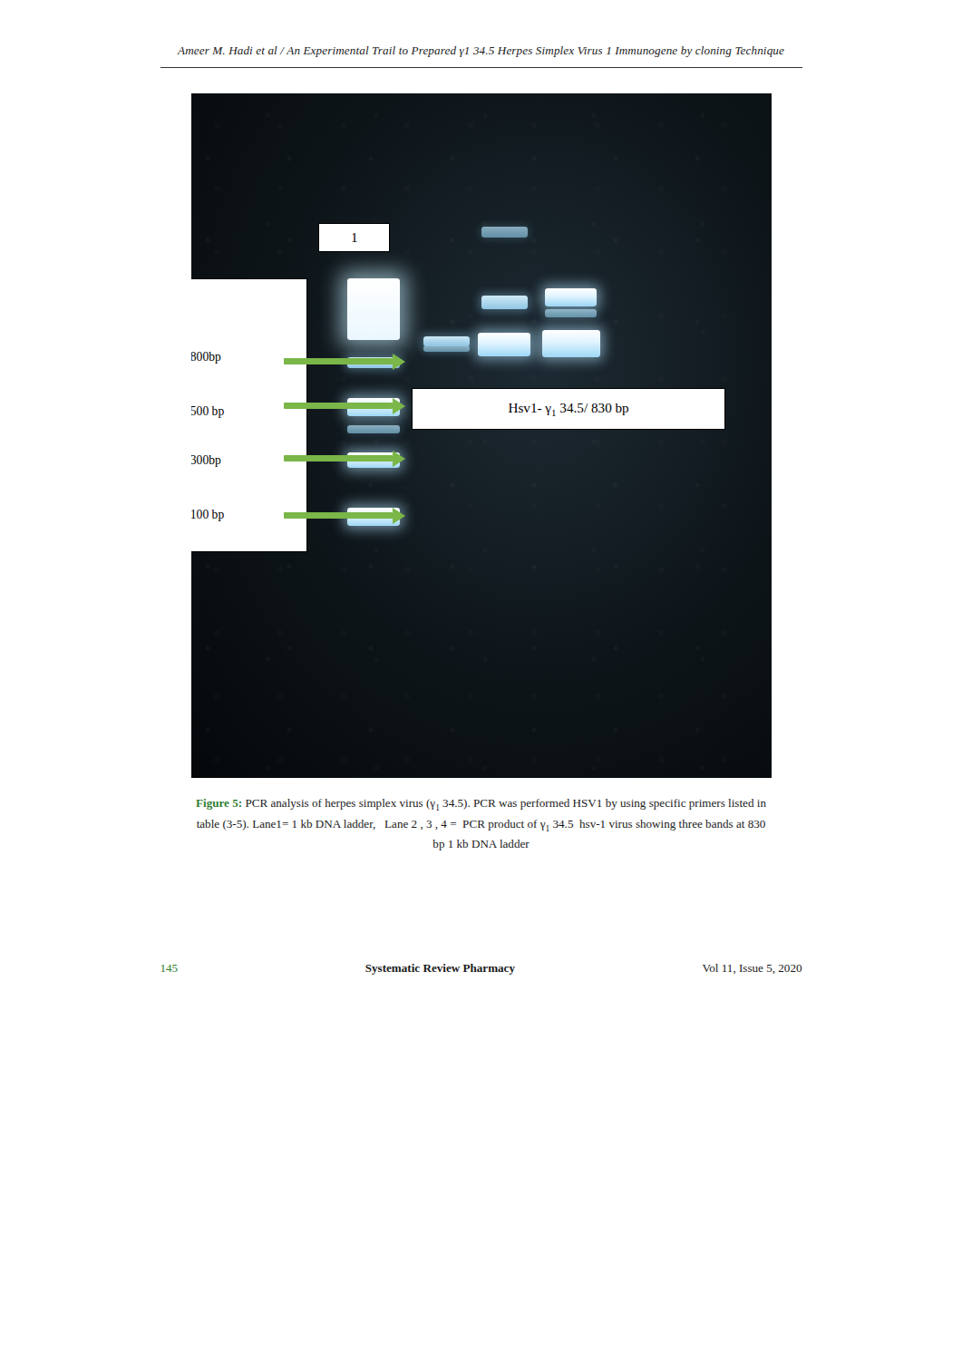Ameer M. Hadi et al / An Experimental Trail to Prepared γ1 34.5 Herpes Simplex Virus 1 Immunogene by cloning Technique
1
Hsv1- γ1 34.5/ 830 bp
800bp 500 bp 300bp 100 bp
Figure 5: PCR analysis of herpes simplex virus (γ1 34.5). PCR was performed HSV1 by using specific primers listed in table (3-5). Lane1= 1 kb DNA ladder, Lane 2 , 3 , 4 = PCR product of γ1 34.5 hsv-1 virus showing three bands at 830 bp 1 kb DNA ladder
145 Systematic Review Pharmacy Vol 11, Issue 5, 2020